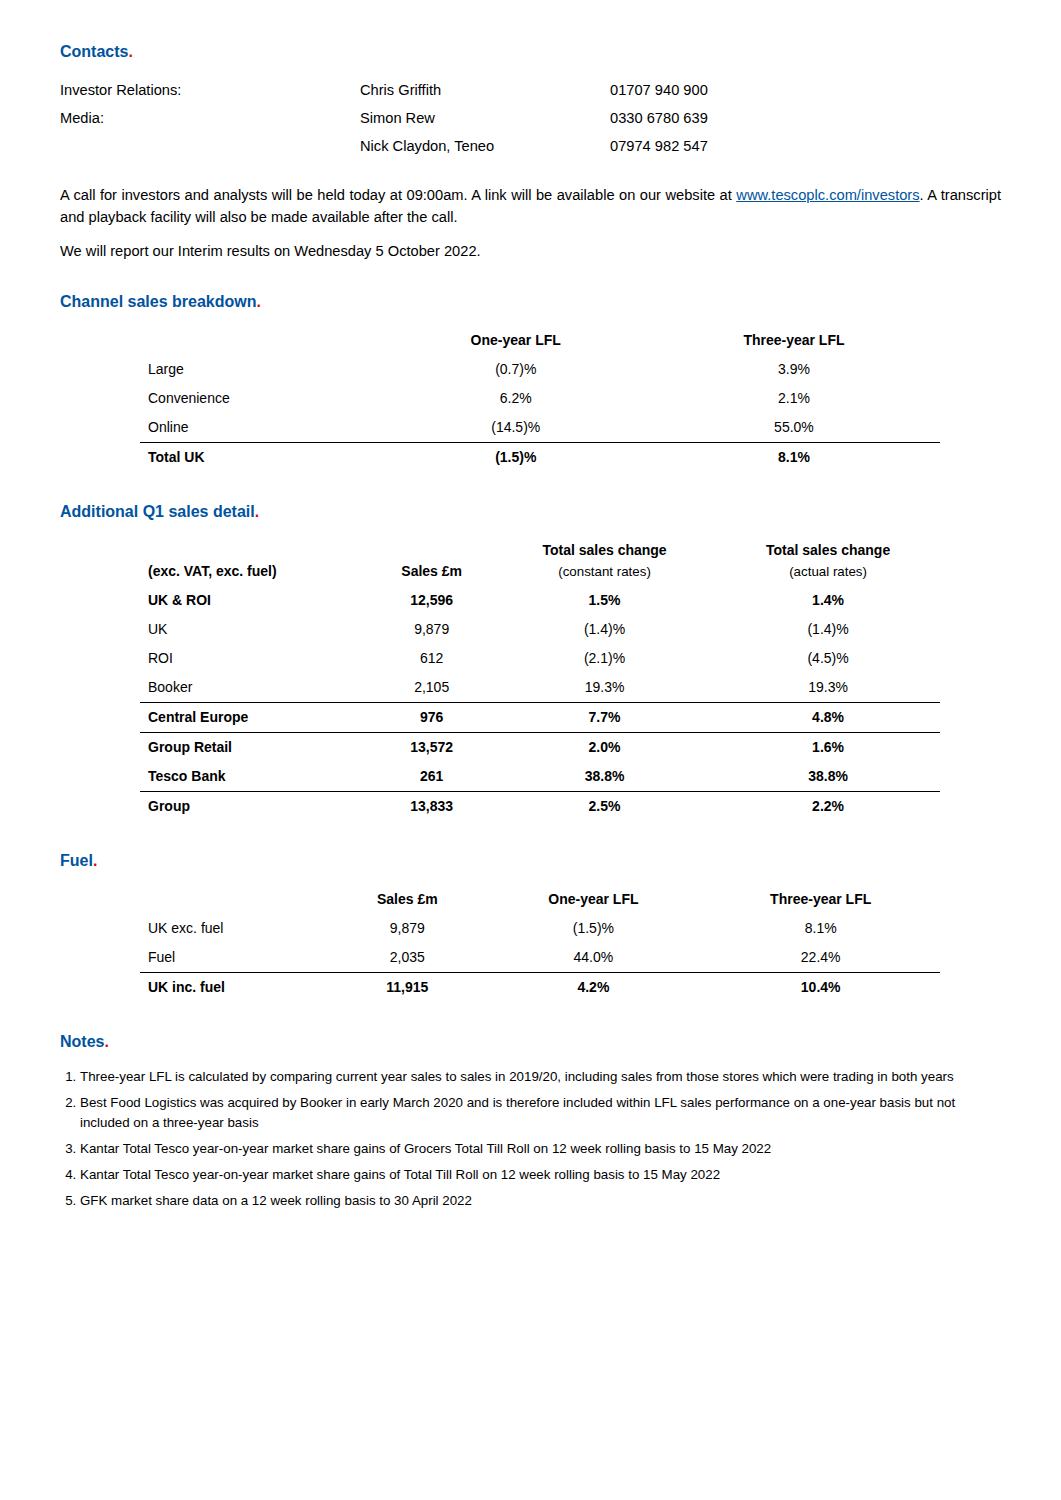Contacts.
| Investor Relations: | Chris Griffith | 01707 940 900 |
| Media: | Simon Rew | 0330 6780 639 |
| | Nick Claydon, Teneo | 07974 982 547 |
A call for investors and analysts will be held today at 09:00am. A link will be available on our website at www.tescoplc.com/investors. A transcript and playback facility will also be made available after the call.
We will report our Interim results on Wednesday 5 October 2022.
Channel sales breakdown.
| | One-year LFL | Three-year LFL |
| --- | --- | --- |
| Large | (0.7)% | 3.9% |
| Convenience | 6.2% | 2.1% |
| Online | (14.5)% | 55.0% |
| Total UK | (1.5)% | 8.1% |
Additional Q1 sales detail.
| (exc. VAT, exc. fuel) | Sales £m | Total sales change (constant rates) | Total sales change (actual rates) |
| --- | --- | --- | --- |
| UK & ROI | 12,596 | 1.5% | 1.4% |
| UK | 9,879 | (1.4)% | (1.4)% |
| ROI | 612 | (2.1)% | (4.5)% |
| Booker | 2,105 | 19.3% | 19.3% |
| Central Europe | 976 | 7.7% | 4.8% |
| Group Retail | 13,572 | 2.0% | 1.6% |
| Tesco Bank | 261 | 38.8% | 38.8% |
| Group | 13,833 | 2.5% | 2.2% |
Fuel.
| | Sales £m | One-year LFL | Three-year LFL |
| --- | --- | --- | --- |
| UK exc. fuel | 9,879 | (1.5)% | 8.1% |
| Fuel | 2,035 | 44.0% | 22.4% |
| UK inc. fuel | 11,915 | 4.2% | 10.4% |
Notes.
Three-year LFL is calculated by comparing current year sales to sales in 2019/20, including sales from those stores which were trading in both years
Best Food Logistics was acquired by Booker in early March 2020 and is therefore included within LFL sales performance on a one-year basis but not included on a three-year basis
Kantar Total Tesco year-on-year market share gains of Grocers Total Till Roll on 12 week rolling basis to 15 May 2022
Kantar Total Tesco year-on-year market share gains of Total Till Roll on 12 week rolling basis to 15 May 2022
GFK market share data on a 12 week rolling basis to 30 April 2022